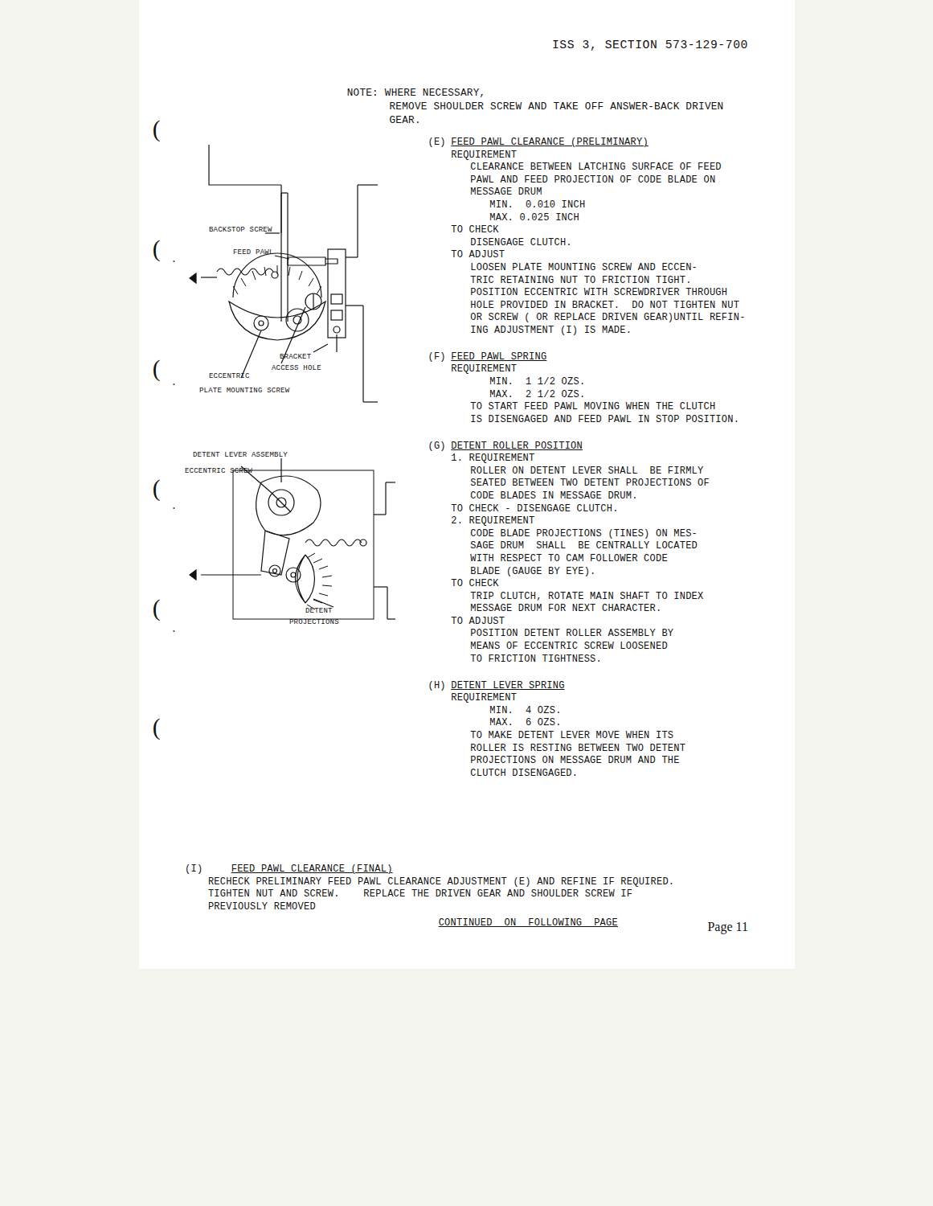((((((
·
·
·
·
ISS 3, SECTION 573-129-700
NOTE: WHERE NECESSARY, REMOVE SHOULDER SCREW AND TAKE OFF ANSWER-BACK DRIVEN GEAR.
BACKSTOP SCREW FEED PAWL BRACKET ACCESS HOLE ECCENTRIC PLATE MOUNTING SCREW DETENT LEVER ASSEMBLY ECCENTRIC SCREW DETENT PROJECTIONS
(E) FEED PAWL CLEARANCE (PRELIMINARY)
REQUIREMENT
CLEARANCE BETWEEN LATCHING SURFACE OF FEED
PAWL AND FEED PROJECTION OF CODE BLADE ON
MESSAGE DRUM
MIN. 0.010 INCH
MAX. 0.025 INCH
TO CHECK
DISENGAGE CLUTCH.
TO ADJUST
LOOSEN PLATE MOUNTING SCREW AND ECCEN-
TRIC RETAINING NUT TO FRICTION TIGHT.
POSITION ECCENTRIC WITH SCREWDRIVER THROUGH
HOLE PROVIDED IN BRACKET. DO NOT TIGHTEN NUT
OR SCREW ( OR REPLACE DRIVEN GEAR)UNTIL REFIN-
ING ADJUSTMENT (I) IS MADE.
(F) FEED PAWL SPRING
REQUIREMENT
MIN. 1 1/2 OZS.
MAX. 2 1/2 OZS.
TO START FEED PAWL MOVING WHEN THE CLUTCH
IS DISENGAGED AND FEED PAWL IN STOP POSITION.
(G) DETENT ROLLER POSITION
1. REQUIREMENT
ROLLER ON DETENT LEVER SHALL BE FIRMLY
SEATED BETWEEN TWO DETENT PROJECTIONS OF
CODE BLADES IN MESSAGE DRUM.
TO CHECK - DISENGAGE CLUTCH.
2. REQUIREMENT
CODE BLADE PROJECTIONS (TINES) ON MES-
SAGE DRUM SHALL BE CENTRALLY LOCATED
WITH RESPECT TO CAM FOLLOWER CODE
BLADE (GAUGE BY EYE).
TO CHECK
TRIP CLUTCH, ROTATE MAIN SHAFT TO INDEX
MESSAGE DRUM FOR NEXT CHARACTER.
TO ADJUST
POSITION DETENT ROLLER ASSEMBLY BY
MEANS OF ECCENTRIC SCREW LOOSENED
TO FRICTION TIGHTNESS.
(H) DETENT LEVER SPRING
REQUIREMENT
MIN. 4 OZS.
MAX. 6 OZS.
TO MAKE DETENT LEVER MOVE WHEN ITS
ROLLER IS RESTING BETWEEN TWO DETENT
PROJECTIONS ON MESSAGE DRUM AND THE
CLUTCH DISENGAGED.
(I) FEED PAWL CLEARANCE (FINAL)
RECHECK PRELIMINARY FEED PAWL CLEARANCE ADJUSTMENT (E) AND REFINE IF REQUIRED.
TIGHTEN NUT AND SCREW. REPLACE THE DRIVEN GEAR AND SHOULDER SCREW IF
PREVIOUSLY REMOVED
CONTINUED ON FOLLOWING PAGE
Page 11